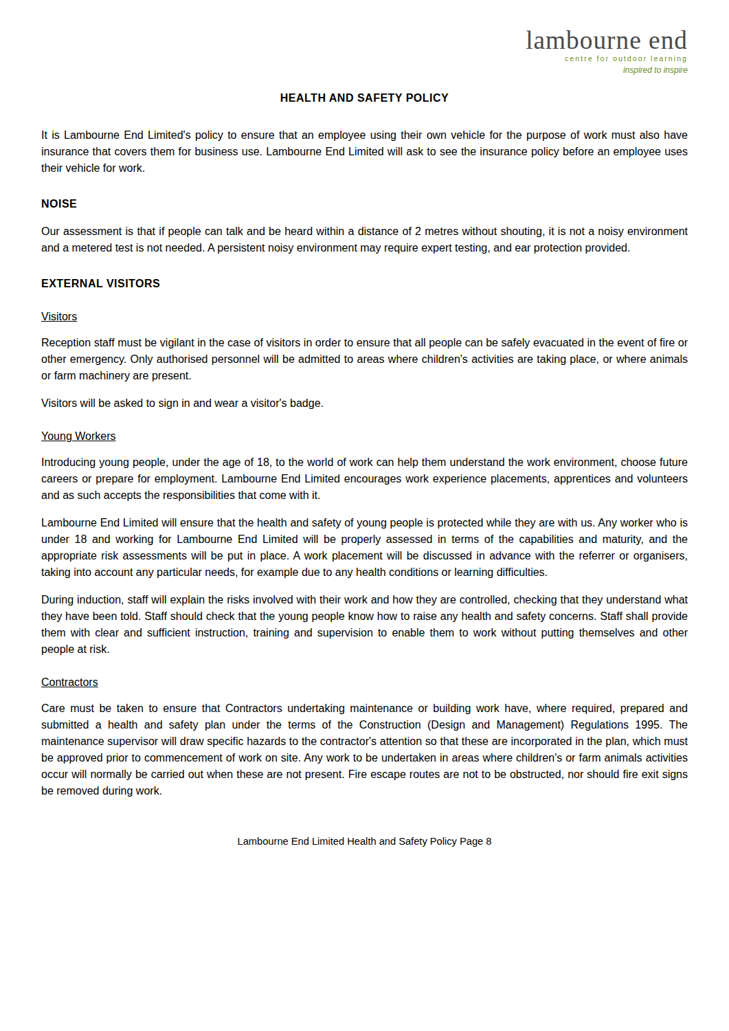lambourne end
centre for outdoor learning
inspired to inspire
Health and Safety Policy
It is Lambourne End Limited's policy to ensure that an employee using their own vehicle for the purpose of work must also have insurance that covers them for business use. Lambourne End Limited will ask to see the insurance policy before an employee uses their vehicle for work.
Noise
Our assessment is that if people can talk and be heard within a distance of 2 metres without shouting, it is not a noisy environment and a metered test is not needed. A persistent noisy environment may require expert testing, and ear protection provided.
External Visitors
Visitors
Reception staff must be vigilant in the case of visitors in order to ensure that all people can be safely evacuated in the event of fire or other emergency. Only authorised personnel will be admitted to areas where children's activities are taking place, or where animals or farm machinery are present.
Visitors will be asked to sign in and wear a visitor's badge.
Young Workers
Introducing young people, under the age of 18, to the world of work can help them understand the work environment, choose future careers or prepare for employment. Lambourne End Limited encourages work experience placements, apprentices and volunteers and as such accepts the responsibilities that come with it.
Lambourne End Limited will ensure that the health and safety of young people is protected while they are with us. Any worker who is under 18 and working for Lambourne End Limited will be properly assessed in terms of the capabilities and maturity, and the appropriate risk assessments will be put in place. A work placement will be discussed in advance with the referrer or organisers, taking into account any particular needs, for example due to any health conditions or learning difficulties.
During induction, staff will explain the risks involved with their work and how they are controlled, checking that they understand what they have been told. Staff should check that the young people know how to raise any health and safety concerns. Staff shall provide them with clear and sufficient instruction, training and supervision to enable them to work without putting themselves and other people at risk.
Contractors
Care must be taken to ensure that Contractors undertaking maintenance or building work have, where required, prepared and submitted a health and safety plan under the terms of the Construction (Design and Management) Regulations 1995. The maintenance supervisor will draw specific hazards to the contractor's attention so that these are incorporated in the plan, which must be approved prior to commencement of work on site. Any work to be undertaken in areas where children's or farm animals activities occur will normally be carried out when these are not present. Fire escape routes are not to be obstructed, nor should fire exit signs be removed during work.
Lambourne End Limited Health and Safety Policy Page 8